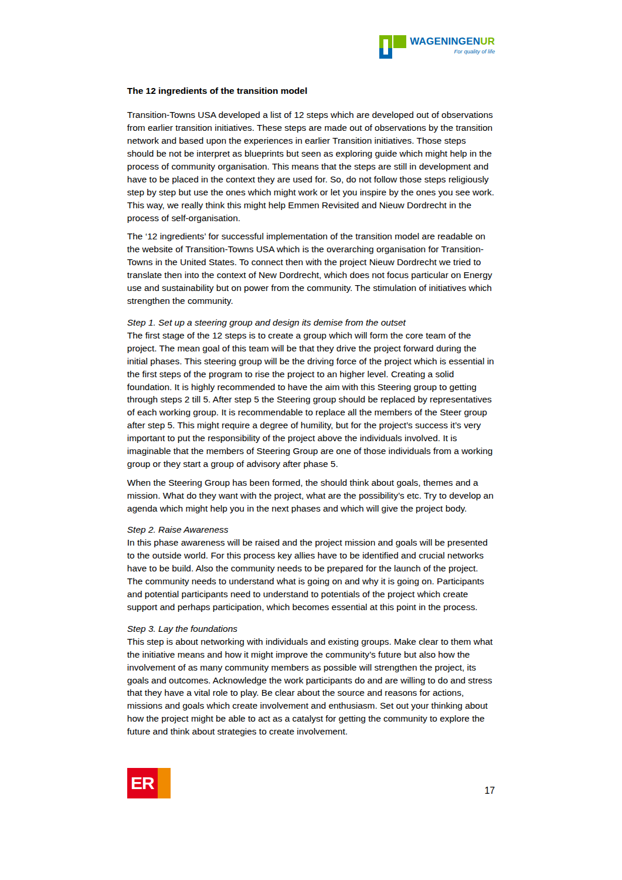WAGENINGEN UR
For quality of life
The 12 ingredients of the transition model
Transition-Towns USA developed a list of 12 steps which are developed out of observations from earlier transition initiatives. These steps are made out of observations by the transition network and based upon the experiences in earlier Transition initiatives. Those steps should be not be interpret as blueprints but seen as exploring guide which might help in the process of community organisation. This means that the steps are still in development and have to be placed in the context they are used for. So, do not follow those steps religiously step by step but use the ones which might work or let you inspire by the ones you see work. This way, we really think this might help Emmen Revisited and Nieuw Dordrecht in the process of self-organisation.
The ‘12 ingredients’ for successful implementation of the transition model are readable on the website of Transition-Towns USA which is the overarching organisation for Transition-Towns in the United States. To connect then with the project Nieuw Dordrecht we tried to translate then into the context of New Dordrecht, which does not focus particular on Energy use and sustainability but on power from the community. The stimulation of initiatives which strengthen the community.
Step 1. Set up a steering group and design its demise from the outset
The first stage of the 12 steps is to create a group which will form the core team of the project. The mean goal of this team will be that they drive the project forward during the initial phases. This steering group will be the driving force of the project which is essential in the first steps of the program to rise the project to an higher level. Creating a solid foundation. It is highly recommended to have the aim with this Steering group to getting through steps 2 till 5. After step 5 the Steering group should be replaced by representatives of each working group. It is recommendable to replace all the members of the Steer group after step 5. This might require a degree of humility, but for the project’s success it’s very important to put the responsibility of the project above the individuals involved. It is imaginable that the members of Steering Group are one of those individuals from a working group or they start a group of advisory after phase 5.
When the Steering Group has been formed, the should think about goals, themes and a mission. What do they want with the project, what are the possibility’s etc. Try to develop an agenda which might help you in the next phases and which will give the project body.
Step 2. Raise Awareness
In this phase awareness will be raised and the project mission and goals will be presented to the outside world. For this process key allies have to be identified and crucial networks have to be build. Also the community needs to be prepared for the launch of the project. The community needs to understand what is going on and why it is going on. Participants and potential participants need to understand to potentials of the project which create support and perhaps participation, which becomes essential at this point in the process.
Step 3. Lay the foundations
This step is about networking with individuals and existing groups. Make clear to them what the initiative means and how it might improve the community’s future but also how the involvement of as many community members as possible will strengthen the project, its goals and outcomes. Acknowledge the work participants do and are willing to do and stress that they have a vital role to play. Be clear about the source and reasons for actions, missions and goals which create involvement and enthusiasm. Set out your thinking about how the project might be able to act as a catalyst for getting the community to explore the future and think about strategies to create involvement.
ER
17